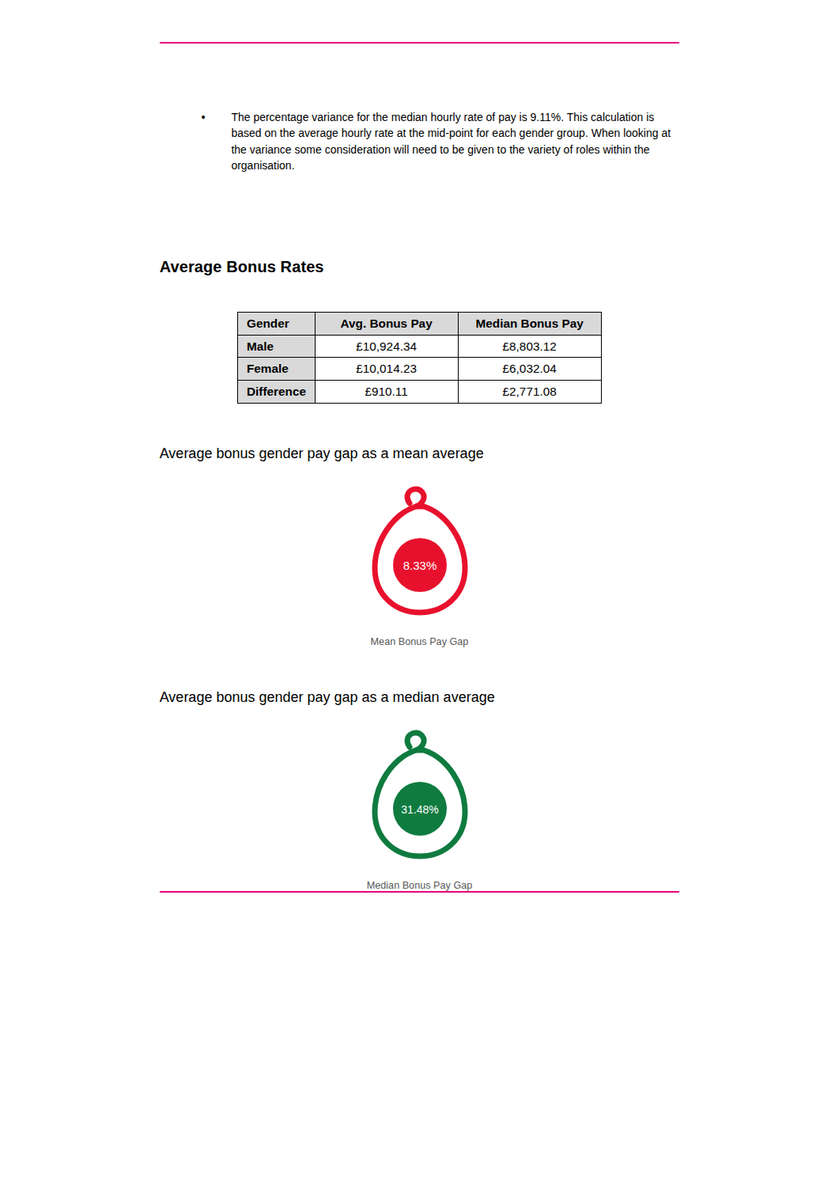The percentage variance for the median hourly rate of pay is 9.11%. This calculation is based on the average hourly rate at the mid-point for each gender group. When looking at the variance some consideration will need to be given to the variety of roles within the organisation.
Average Bonus Rates
| Gender | Avg. Bonus Pay | Median Bonus Pay |
| --- | --- | --- |
| Male | £10,924.34 | £8,803.12 |
| Female | £10,014.23 | £6,032.04 |
| Difference | £910.11 | £2,771.08 |
Average bonus gender pay gap as a mean average
8.33%
Mean Bonus Pay Gap
Average bonus gender pay gap as a median average
31.48%
Median Bonus Pay Gap